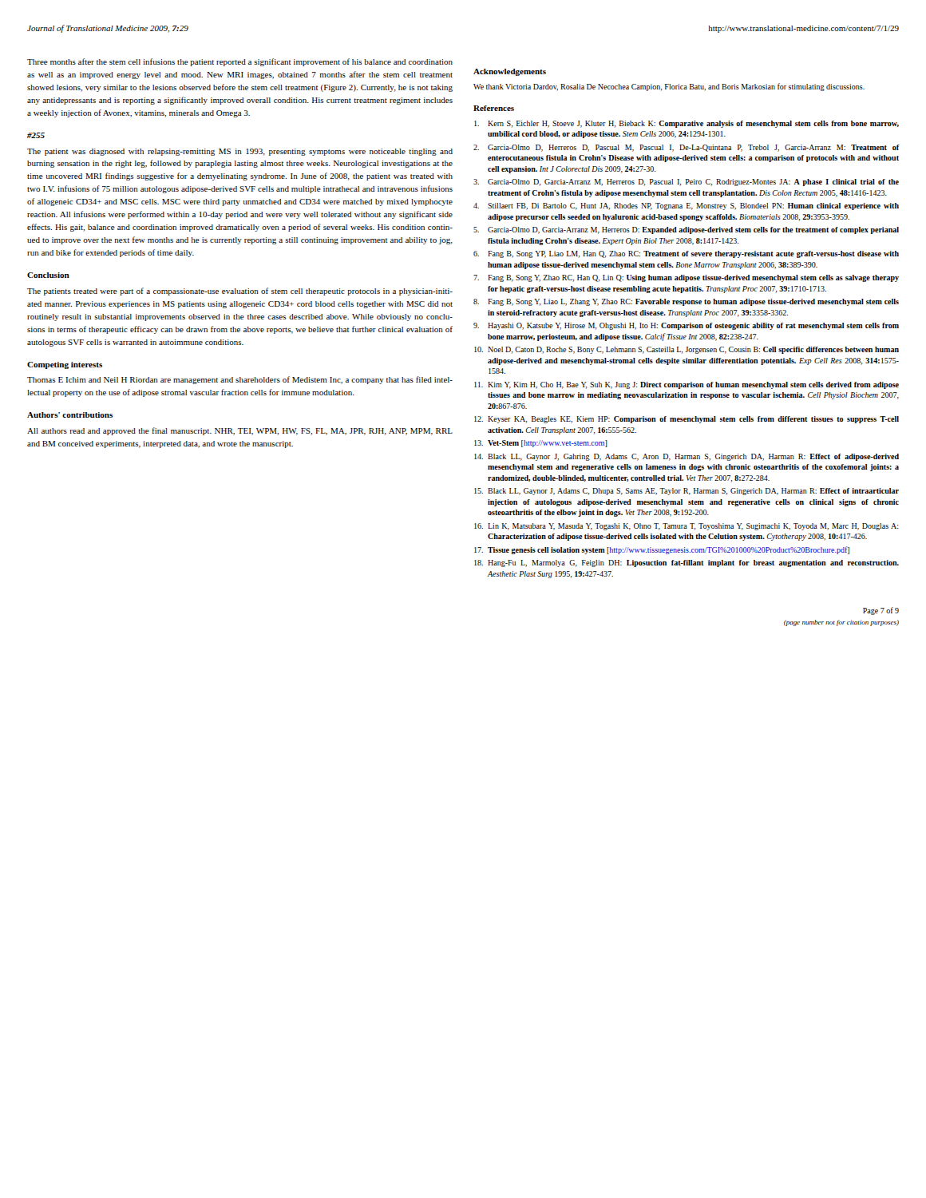Journal of Translational Medicine 2009, 7: 29
http://www.translational-medicine.com/content/7/1/29
Three months after the stem cell infusions the patient reported a significant improvement of his balance and coordination as well as an improved energy level and mood. New MRI images, obtained 7 months after the stem cell treatment showed lesions, very similar to the lesions observed before the stem cell treatment (Figure 2). Currently, he is not taking any antidepressants and is reporting a significantly improved overall condition. His current treatment regiment includes a weekly injection of Avonex, vitamins, minerals and Omega 3.
#255
The patient was diagnosed with relapsing-remitting MS in 1993, presenting symptoms were noticeable tingling and burning sensation in the right leg, followed by paraplegia lasting almost three weeks. Neurological investigations at the time uncovered MRI findings suggestive for a demyelinating syndrome. In June of 2008, the patient was treated with two I.V. infusions of 75 million autologous adipose-derived SVF cells and multiple intrathecal and intravenous infusions of allogeneic CD34+ and MSC cells. MSC were third party unmatched and CD34 were matched by mixed lymphocyte reaction. All infusions were performed within a 10-day period and were very well tolerated without any significant side effects. His gait, balance and coordination improved dramatically oven a period of several weeks. His condition continued to improve over the next few months and he is currently reporting a still continuing improvement and ability to jog, run and bike for extended periods of time daily.
Conclusion
The patients treated were part of a compassionate-use evaluation of stem cell therapeutic protocols in a physician-initiated manner. Previous experiences in MS patients using allogeneic CD34+ cord blood cells together with MSC did not routinely result in substantial improvements observed in the three cases described above. While obviously no conclusions in terms of therapeutic efficacy can be drawn from the above reports, we believe that further clinical evaluation of autologous SVF cells is warranted in autoimmune conditions.
Competing interests
Thomas E Ichim and Neil H Riordan are management and shareholders of Medistem Inc, a company that has filed intellectual property on the use of adipose stromal vascular fraction cells for immune modulation.
Authors' contributions
All authors read and approved the final manuscript. NHR, TEI, WPM, HW, FS, FL, MA, JPR, RJH, ANP, MPM, RRL and BM conceived experiments, interpreted data, and wrote the manuscript.
Acknowledgements
We thank Victoria Dardov, Rosalia De Necochea Campion, Florica Batu, and Boris Markosian for stimulating discussions.
References
1. Kern S, Eichler H, Stoeve J, Kluter H, Bieback K: Comparative analysis of mesenchymal stem cells from bone marrow, umbilical cord blood, or adipose tissue. Stem Cells 2006, 24: 1294-1301.
2. Garcia-Olmo D, Herreros D, Pascual M, Pascual I, De-La-Quintana P, Trebol J, Garcia-Arranz M: Treatment of enterocutaneous fistula in Crohn's Disease with adipose-derived stem cells: a comparison of protocols with and without cell expansion. Int J Colorectal Dis 2009, 24: 27-30.
3. Garcia-Olmo D, Garcia-Arranz M, Herreros D, Pascual I, Peiro C, Rodriguez-Montes JA: A phase I clinical trial of the treatment of Crohn's fistula by adipose mesenchymal stem cell transplantation. Dis Colon Rectum 2005, 48: 1416-1423.
4. Stillaert FB, Di Bartolo C, Hunt JA, Rhodes NP, Tognana E, Monstrey S, Blondeel PN: Human clinical experience with adipose precursor cells seeded on hyaluronic acid-based spongy scaffolds. Biomaterials 2008, 29: 3953-3959.
5. Garcia-Olmo D, Garcia-Arranz M, Herreros D: Expanded adipose-derived stem cells for the treatment of complex perianal fistula including Crohn's disease. Expert Opin Biol Ther 2008, 8: 1417-1423.
6. Fang B, Song YP, Liao LM, Han Q, Zhao RC: Treatment of severe therapy-resistant acute graft-versus-host disease with human adipose tissue-derived mesenchymal stem cells. Bone Marrow Transplant 2006, 38: 389-390.
7. Fang B, Song Y, Zhao RC, Han Q, Lin Q: Using human adipose tissue-derived mesenchymal stem cells as salvage therapy for hepatic graft-versus-host disease resembling acute hepatitis. Transplant Proc 2007, 39: 1710-1713.
8. Fang B, Song Y, Liao L, Zhang Y, Zhao RC: Favorable response to human adipose tissue-derived mesenchymal stem cells in steroid-refractory acute graft-versus-host disease. Transplant Proc 2007, 39: 3358-3362.
9. Hayashi O, Katsube Y, Hirose M, Ohgushi H, Ito H: Comparison of osteogenic ability of rat mesenchymal stem cells from bone marrow, periosteum, and adipose tissue. Calcif Tissue Int 2008, 82: 238-247.
10. Noel D, Caton D, Roche S, Bony C, Lehmann S, Casteilla L, Jorgensen C, Cousin B: Cell specific differences between human adipose-derived and mesenchymal-stromal cells despite similar differentiation potentials. Exp Cell Res 2008, 314: 1575-1584.
11. Kim Y, Kim H, Cho H, Bae Y, Suh K, Jung J: Direct comparison of human mesenchymal stem cells derived from adipose tissues and bone marrow in mediating neovascularization in response to vascular ischemia. Cell Physiol Biochem 2007, 20: 867-876.
12. Keyser KA, Beagles KE, Kiem HP: Comparison of mesenchymal stem cells from different tissues to suppress T-cell activation. Cell Transplant 2007, 16: 555-562.
13. Vet-Stem [http://www.vet-stem.com]
14. Black LL, Gaynor J, Gahring D, Adams C, Aron D, Harman S, Gingerich DA, Harman R: Effect of adipose-derived mesenchymal stem and regenerative cells on lameness in dogs with chronic osteoarthritis of the coxofemoral joints: a randomized, double-blinded, multicenter, controlled trial. Vet Ther 2007, 8: 272-284.
15. Black LL, Gaynor J, Adams C, Dhupa S, Sams AE, Taylor R, Harman S, Gingerich DA, Harman R: Effect of intraarticular injection of autologous adipose-derived mesenchymal stem and regenerative cells on clinical signs of chronic osteoarthritis of the elbow joint in dogs. Vet Ther 2008, 9: 192-200.
16. Lin K, Matsubara Y, Masuda Y, Togashi K, Ohno T, Tamura T, Toyoshima Y, Sugimachi K, Toyoda M, Marc H, Douglas A: Characterization of adipose tissue-derived cells isolated with the Celution system. Cytotherapy 2008, 10: 417-426.
17. Tissue genesis cell isolation system [http://www.tissuegenesis.com/TGI%201000%20Product%20Brochure.pdf]
18. Hang-Fu L, Marmolya G, Feiglin DH: Liposuction fat-fillant implant for breast augmentation and reconstruction. Aesthetic Plast Surg 1995, 19: 427-437.
Page 7 of 9
(page number not for citation purposes)